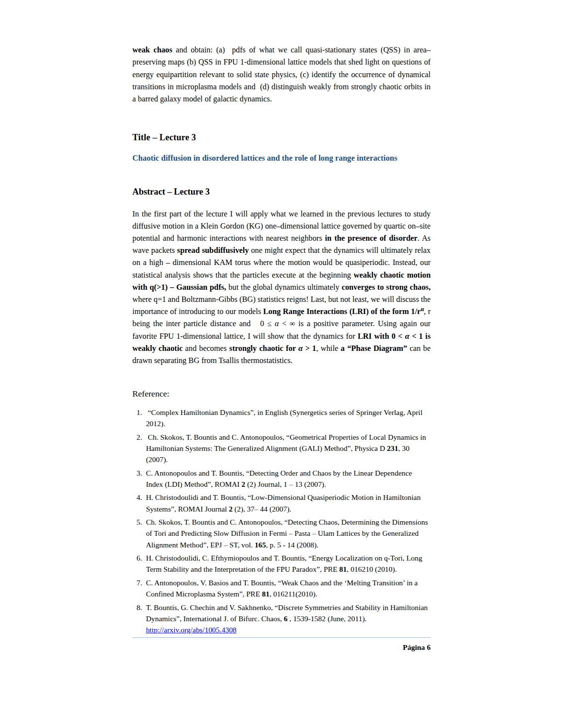weak chaos and obtain: (a) pdfs of what we call quasi-stationary states (QSS) in area–preserving maps (b) QSS in FPU 1-dimensional lattice models that shed light on questions of energy equipartition relevant to solid state physics, (c) identify the occurrence of dynamical transitions in microplasma models and (d) distinguish weakly from strongly chaotic orbits in a barred galaxy model of galactic dynamics.
Title – Lecture 3
Chaotic diffusion in disordered lattices and the role of long range interactions
Abstract – Lecture 3
In the first part of the lecture I will apply what we learned in the previous lectures to study diffusive motion in a Klein Gordon (KG) one–dimensional lattice governed by quartic on–site potential and harmonic interactions with nearest neighbors in the presence of disorder. As wave packets spread subdiffusively one might expect that the dynamics will ultimately relax on a high – dimensional KAM torus where the motion would be quasiperiodic. Instead, our statistical analysis shows that the particles execute at the beginning weakly chaotic motion with q(>1) – Gaussian pdfs, but the global dynamics ultimately converges to strong chaos, where q=1 and Boltzmann-Gibbs (BG) statistics reigns! Last, but not least, we will discuss the importance of introducing to our models Long Range Interactions (LRI) of the form 1/rα, r being the inter particle distance and 0 ≤ α < ∞ is a positive parameter. Using again our favorite FPU 1-dimensional lattice, I will show that the dynamics for LRI with 0 < α < 1 is weakly chaotic and becomes strongly chaotic for α > 1, while a “Phase Diagram” can be drawn separating BG from Tsallis thermostatistics.
Reference:
“Complex Hamiltonian Dynamics”, in English (Synergetics series of Springer Verlag, April 2012).
Ch. Skokos, T. Bountis and C. Antonopoulos, “Geometrical Properties of Local Dynamics in Hamiltonian Systems: The Generalized Alignment (GALI) Method”, Physica D 231, 30 (2007).
C. Antonopoulos and T. Bountis, “Detecting Order and Chaos by the Linear Dependence Index (LDI) Method”, ROMAI 2 (2) Journal, 1 – 13 (2007).
H. Christodoulidi and T. Bountis, “Low-Dimensional Quasiperiodic Motion in Hamiltonian Systems”, ROMAI Journal 2 (2), 37– 44 (2007).
Ch. Skokos, T. Bountis and C. Antonopoulos, “Detecting Chaos, Determining the Dimensions of Tori and Predicting Slow Diffusion in Fermi – Pasta – Ulam Lattices by the Generalized Alignment Method”, EPJ – ST, vol. 165, p. 5 - 14 (2008).
H. Christodoulidi, C. Efthymiopoulos and T. Bountis, “Energy Localization on q-Tori, Long Term Stability and the Interpretation of the FPU Paradox”, PRE 81, 016210 (2010).
C. Antonopoulos, V. Basios and T. Bountis, “Weak Chaos and the ‘Melting Transition’ in a Confined Microplasma System”, PRE 81, 016211(2010).
T. Bountis, G. Chechin and V. Sakhnenko, “Discrete Symmetries and Stability in Hamiltonian Dynamics”, International J. of Bifurc. Chaos, 6 , 1539-1582 (June, 2011). http://arxiv.org/abs/1005.4308
Página 6